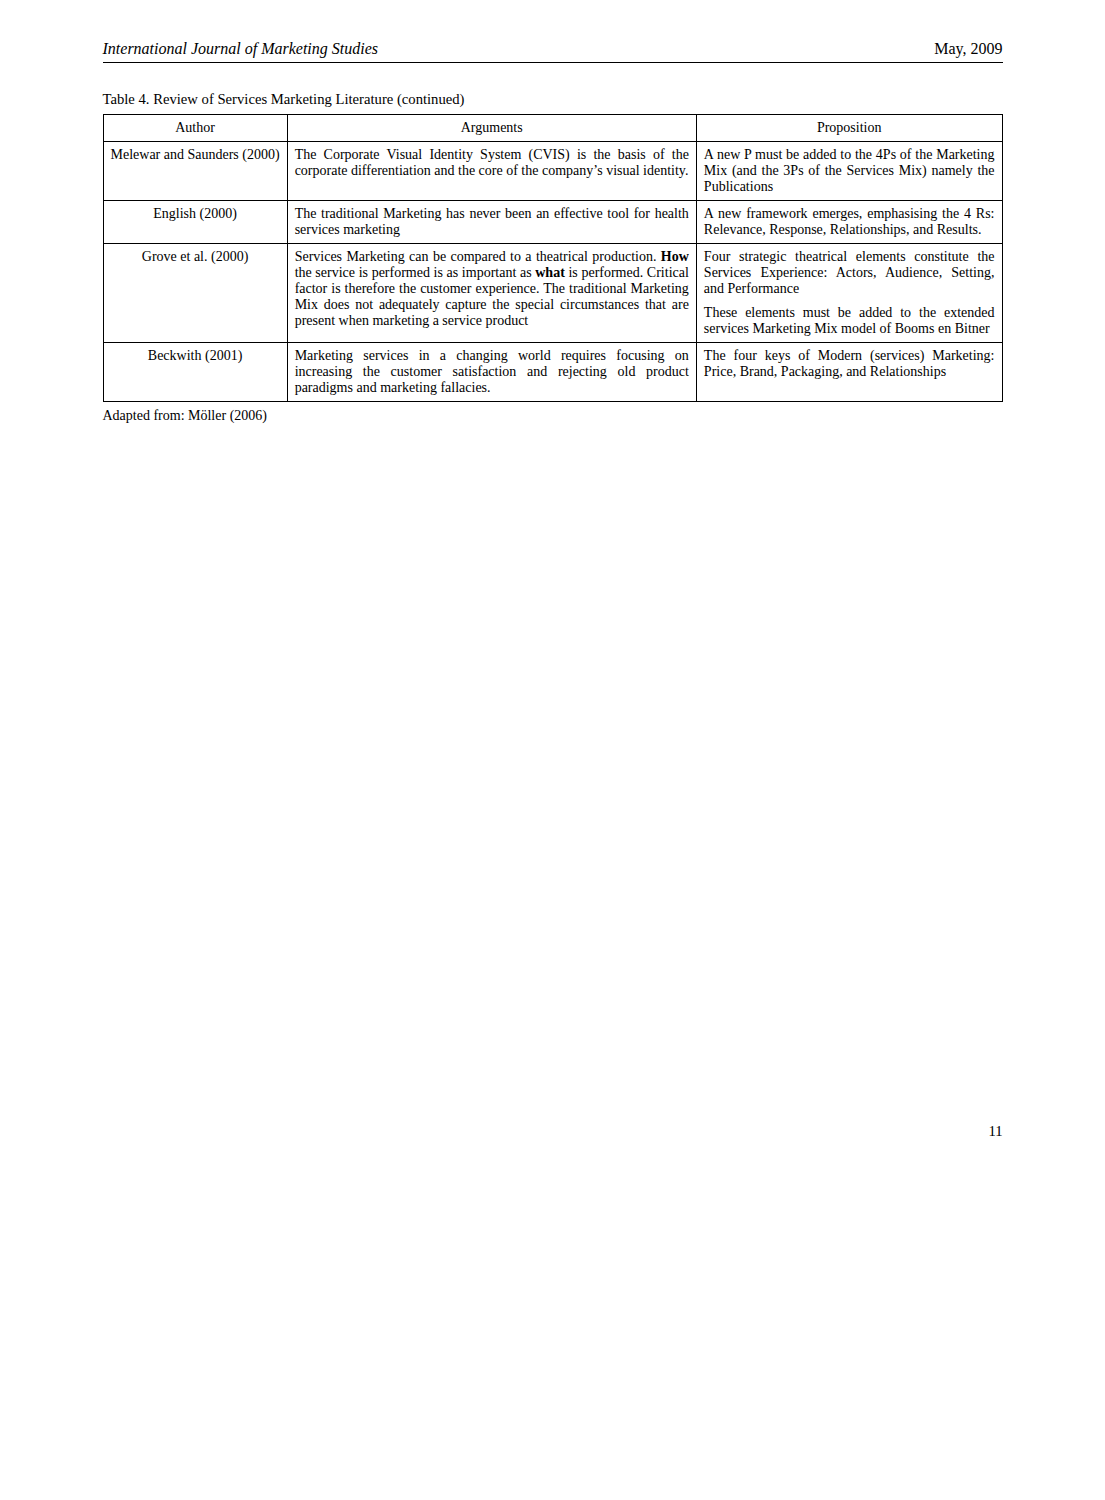International Journal of Marketing Studies May, 2009
Table 4. Review of Services Marketing Literature (continued)
| Author | Arguments | Proposition |
| --- | --- | --- |
| Melewar and Saunders (2000) | The Corporate Visual Identity System (CVIS) is the basis of the corporate differentiation and the core of the company’s visual identity. | A new P must be added to the 4Ps of the Marketing Mix (and the 3Ps of the Services Mix) namely the Publications |
| English (2000) | The traditional Marketing has never been an effective tool for health services marketing | A new framework emerges, emphasising the 4 Rs: Relevance, Response, Relationships, and Results. |
| Grove et al. (2000) | Services Marketing can be compared to a theatrical production. How the service is performed is as important as what is performed. Critical factor is therefore the customer experience. The traditional Marketing Mix does not adequately capture the special circumstances that are present when marketing a service product | Four strategic theatrical elements constitute the Services Experience: Actors, Audience, Setting, and Performance These elements must be added to the extended services Marketing Mix model of Booms en Bitner |
| Beckwith (2001) | Marketing services in a changing world requires focusing on increasing the customer satisfaction and rejecting old product paradigms and marketing fallacies. | The four keys of Modern (services) Marketing: Price, Brand, Packaging, and Relationships |
Adapted from: Möller (2006)
11